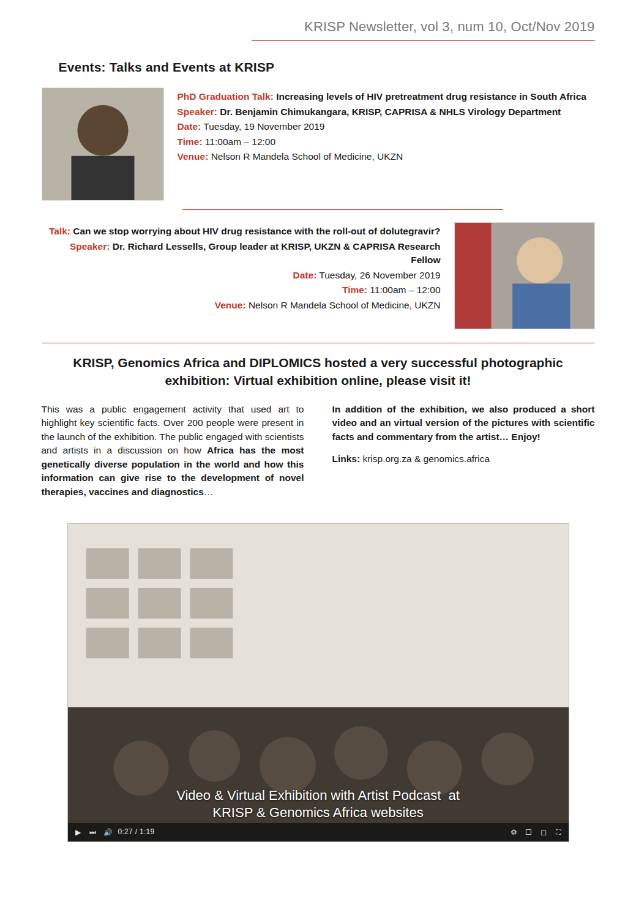KRISP Newsletter, vol 3, num 10, Oct/Nov 2019
Events: Talks and Events at KRISP
PhD Graduation Talk: Increasing levels of HIV pretreatment drug resistance in South Africa
Speaker: Dr. Benjamin Chimukangara, KRISP, CAPRISA & NHLS Virology Department
Date: Tuesday, 19 November 2019
Time: 11:00am – 12:00
Venue: Nelson R Mandela School of Medicine, UKZN
Talk: Can we stop worrying about HIV drug resistance with the roll-out of dolutegravir?
Speaker: Dr. Richard Lessells, Group leader at KRISP, UKZN & CAPRISA Research Fellow
Date: Tuesday, 26 November 2019
Time: 11:00am – 12:00
Venue: Nelson R Mandela School of Medicine, UKZN
KRISP, Genomics Africa and DIPLOMICS hosted a very successful photographic exhibition: Virtual exhibition online, please visit it!
This was a public engagement activity that used art to highlight key scientific facts. Over 200 people were present in the launch of the exhibition. The public engaged with scientists and artists in a discussion on how Africa has the most genetically diverse population in the world and how this information can give rise to the development of novel therapies, vaccines and diagnostics…
In addition of the exhibition, we also produced a short video and an virtual version of the pictures with scientific facts and commentary from the artist… Enjoy!
Links: krisp.org.za & genomics.africa
Video & Virtual Exhibition with Artist Podcast at
KRISP & Genomics Africa websites
▶ ⏭ 🔊 0:27 / 1:19
⚙ ☐ ◻ ⛶